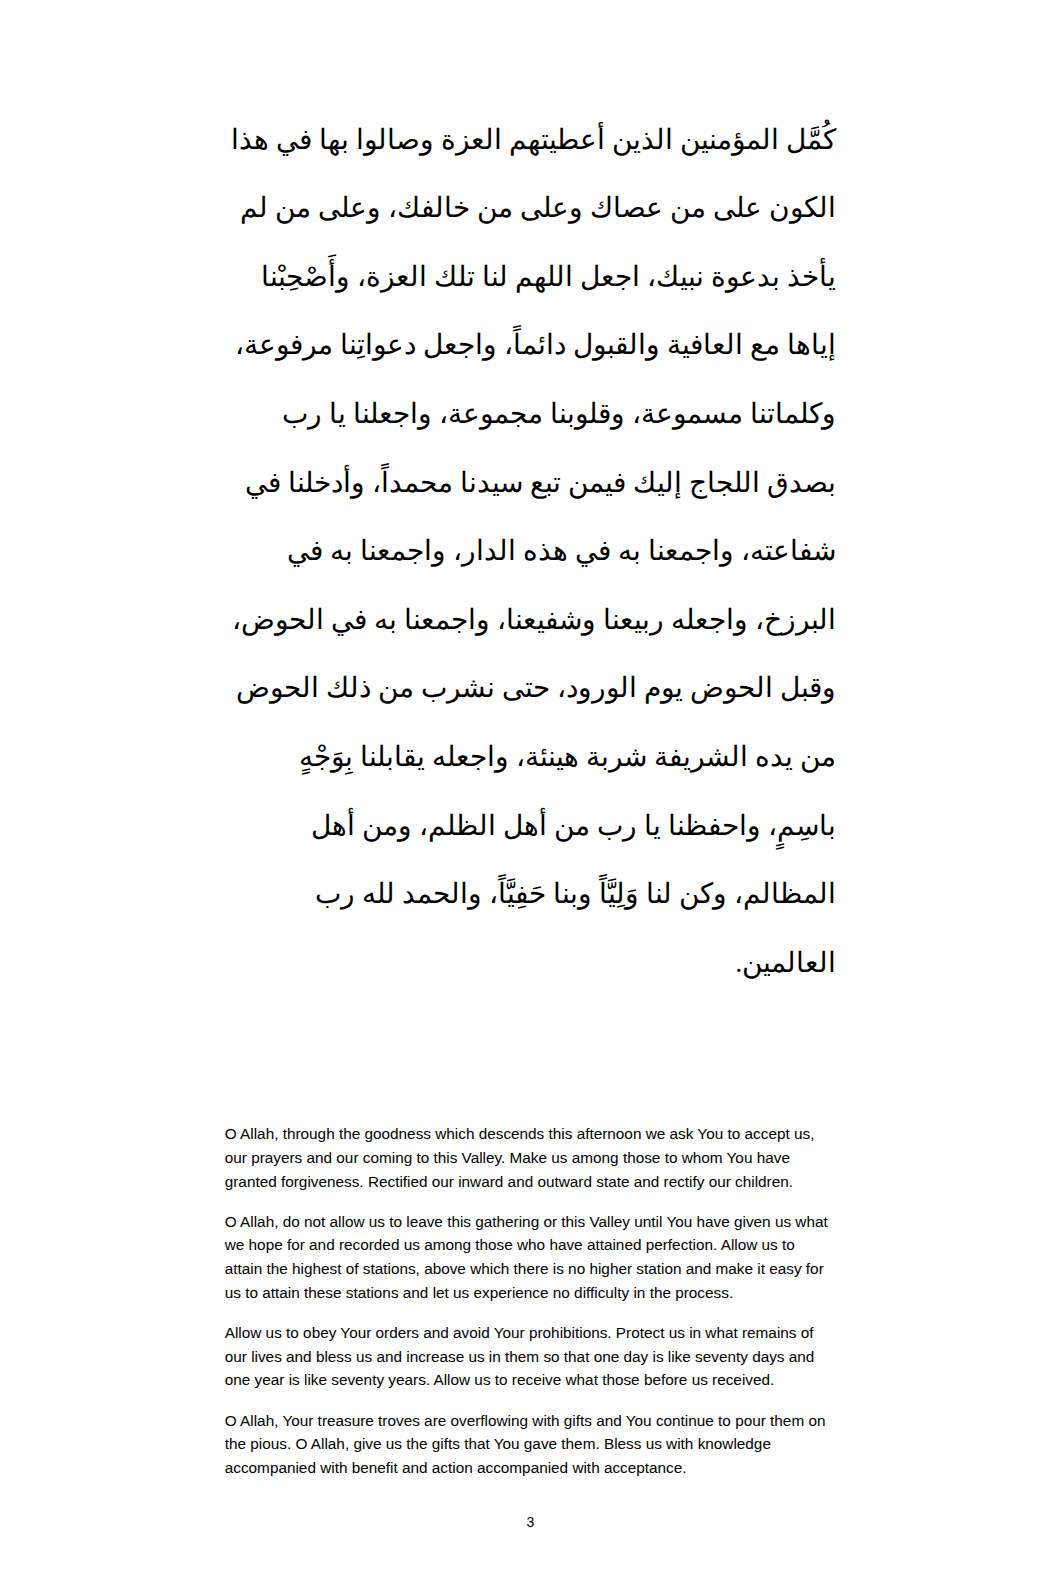كُمَّل المؤمنين الذين أعطيتهم العزة وصالوا بها في هذا الكون على من عصاك وعلى من خالفك، وعلى من لم يأخذ بدعوة نبيك، اجعل اللهم لنا تلك العزة، وأَصْحِبْنا إياها مع العافية والقبول دائماً، واجعل دعواتِنا مرفوعة، وكلماتنا مسموعة، وقلوبنا مجموعة، واجعلنا يا رب بصدق اللجاج إليك فيمن تبع سيدنا محمداً، وأدخلنا في شفاعته، واجمعنا به في هذه الدار، واجمعنا به في البرزخ، واجعله ربيعنا وشفيعنا، واجمعنا به في الحوض، وقبل الحوض يوم الورود، حتى نشرب من ذلك الحوض من يده الشريفة شربة هينئة، واجعله يقابلنا بِوَجْهٍ باسِمٍ، واحفظنا يا رب من أهل الظلم، ومن أهل المظالم، وكن لنا وَلِيَّاً وبنا حَفِيَّاً، والحمد لله رب العالمين.
O Allah, through the goodness which descends this afternoon we ask You to accept us, our prayers and our coming to this Valley. Make us among those to whom You have granted forgiveness. Rectified our inward and outward state and rectify our children.
O Allah, do not allow us to leave this gathering or this Valley until You have given us what we hope for and recorded us among those who have attained perfection. Allow us to attain the highest of stations, above which there is no higher station and make it easy for us to attain these stations and let us experience no difficulty in the process.
Allow us to obey Your orders and avoid Your prohibitions. Protect us in what remains of our lives and bless us and increase us in them so that one day is like seventy days and one year is like seventy years. Allow us to receive what those before us received.
O Allah, Your treasure troves are overflowing with gifts and You continue to pour them on the pious. O Allah, give us the gifts that You gave them. Bless us with knowledge accompanied with benefit and action accompanied with acceptance.
3